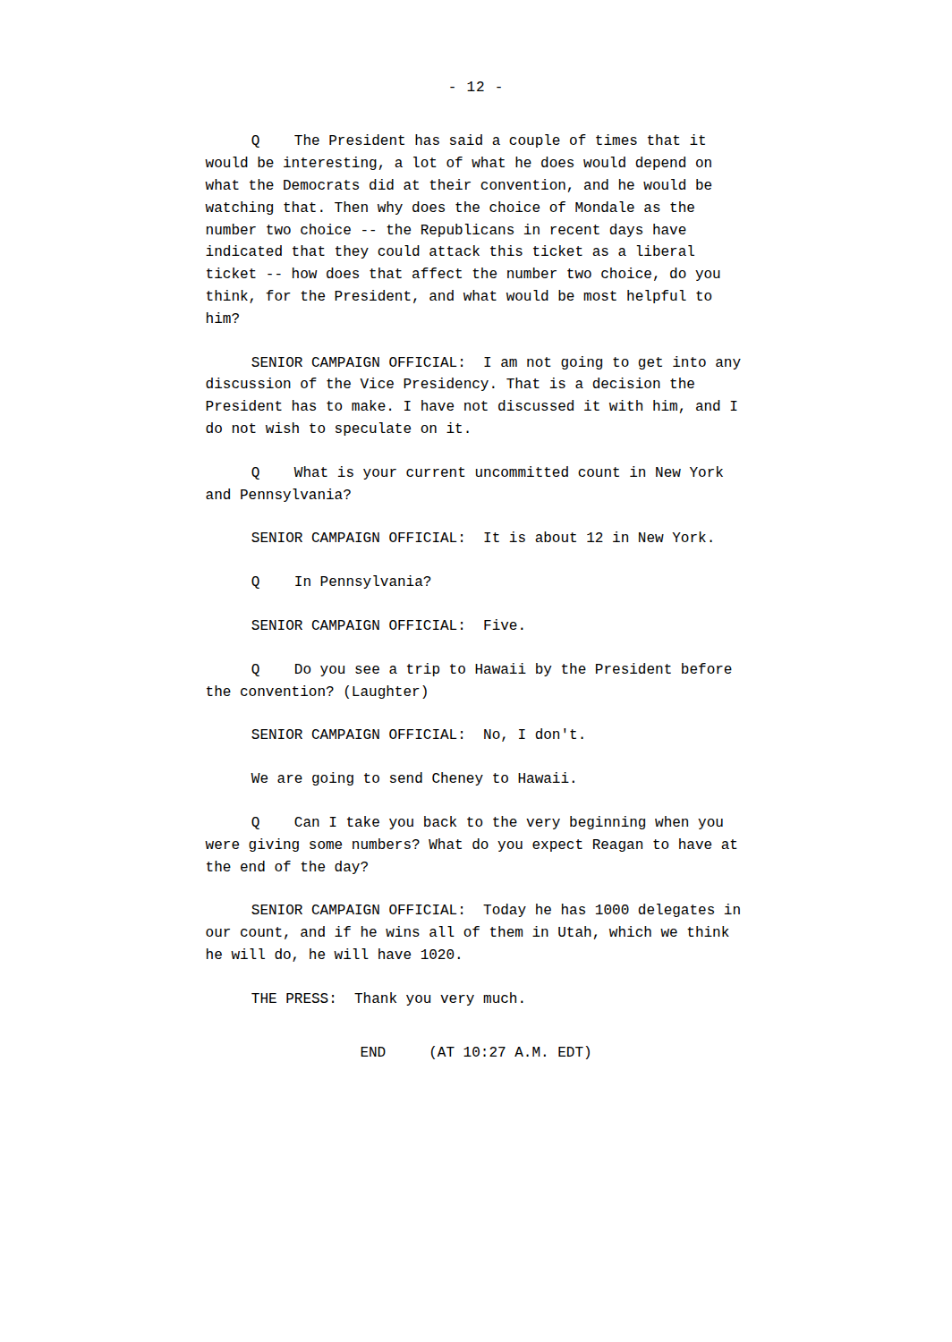- 12 -
Q The President has said a couple of times that it would be interesting, a lot of what he does would depend on what the Democrats did at their convention, and he would be watching that. Then why does the choice of Mondale as the number two choice -- the Republicans in recent days have indicated that they could attack this ticket as a liberal ticket -- how does that affect the number two choice, do you think, for the President, and what would be most helpful to him?
SENIOR CAMPAIGN OFFICIAL: I am not going to get into any discussion of the Vice Presidency. That is a decision the President has to make. I have not discussed it with him, and I do not wish to speculate on it.
Q What is your current uncommitted count in New York and Pennsylvania?
SENIOR CAMPAIGN OFFICIAL: It is about 12 in New York.
Q In Pennsylvania?
SENIOR CAMPAIGN OFFICIAL: Five.
Q Do you see a trip to Hawaii by the President before the convention? (Laughter)
SENIOR CAMPAIGN OFFICIAL: No, I don't.
We are going to send Cheney to Hawaii.
Q Can I take you back to the very beginning when you were giving some numbers? What do you expect Reagan to have at the end of the day?
SENIOR CAMPAIGN OFFICIAL: Today he has 1000 delegates in our count, and if he wins all of them in Utah, which we think he will do, he will have 1020.
THE PRESS: Thank you very much.
END (AT 10:27 A.M. EDT)